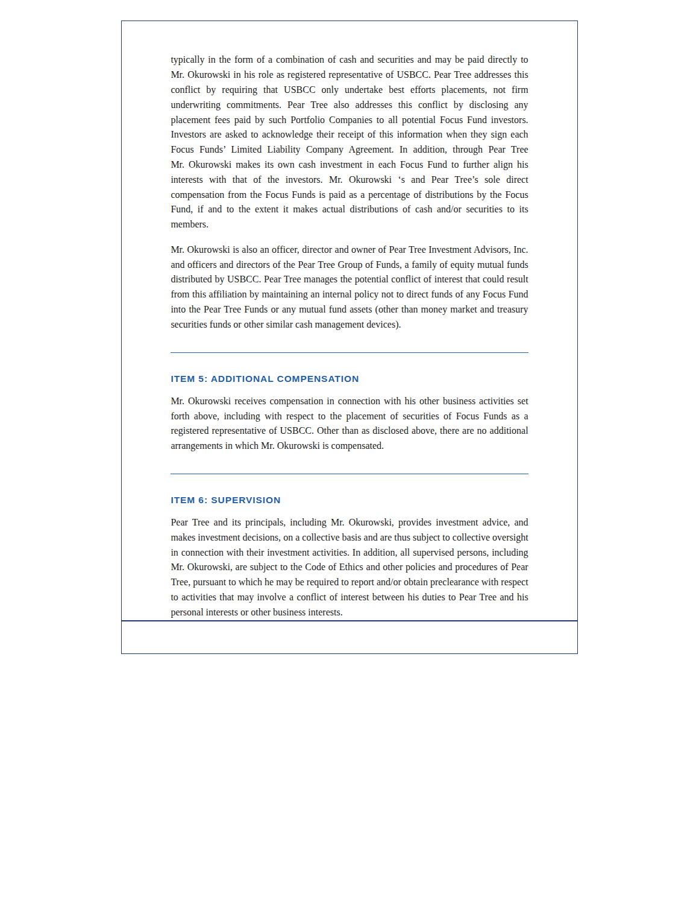typically in the form of a combination of cash and securities and may be paid directly to Mr. Okurowski in his role as registered representative of USBCC. Pear Tree addresses this conflict by requiring that USBCC only undertake best efforts placements, not firm underwriting commitments. Pear Tree also addresses this conflict by disclosing any placement fees paid by such Portfolio Companies to all potential Focus Fund investors. Investors are asked to acknowledge their receipt of this information when they sign each Focus Funds’ Limited Liability Company Agreement. In addition, through Pear Tree Mr. Okurowski makes its own cash investment in each Focus Fund to further align his interests with that of the investors. Mr. Okurowski ‘s and Pear Tree’s sole direct compensation from the Focus Funds is paid as a percentage of distributions by the Focus Fund, if and to the extent it makes actual distributions of cash and/or securities to its members.
Mr. Okurowski is also an officer, director and owner of Pear Tree Investment Advisors, Inc. and officers and directors of the Pear Tree Group of Funds, a family of equity mutual funds distributed by USBCC. Pear Tree manages the potential conflict of interest that could result from this affiliation by maintaining an internal policy not to direct funds of any Focus Fund into the Pear Tree Funds or any mutual fund assets (other than money market and treasury securities funds or other similar cash management devices).
Item 5: Additional Compensation
Mr. Okurowski receives compensation in connection with his other business activities set forth above, including with respect to the placement of securities of Focus Funds as a registered representative of USBCC. Other than as disclosed above, there are no additional arrangements in which Mr. Okurowski is compensated.
Item 6: Supervision
Pear Tree and its principals, including Mr. Okurowski, provides investment advice, and makes investment decisions, on a collective basis and are thus subject to collective oversight in connection with their investment activities. In addition, all supervised persons, including Mr. Okurowski, are subject to the Code of Ethics and other policies and procedures of Pear Tree, pursuant to which he may be required to report and/or obtain preclearance with respect to activities that may involve a conflict of interest between his duties to Pear Tree and his personal interests or other business interests.